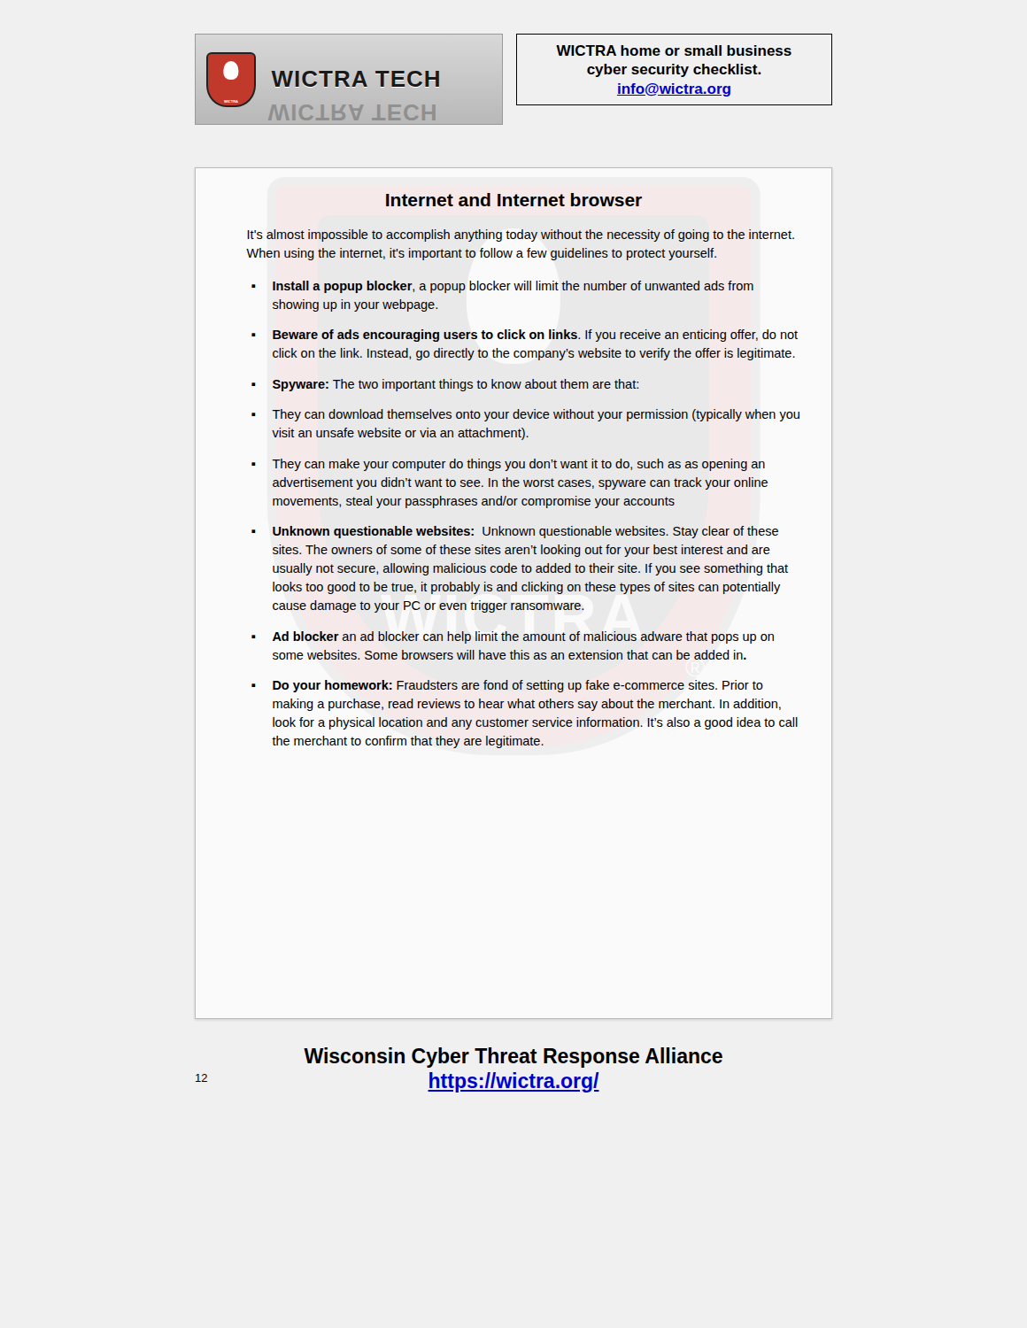WICTRA TECH
WICTRA TECH
WICTRA home or small business
cyber security checklist.
info@wictra.org
WICTRA
®
Internet and Internet browser
It's almost impossible to accomplish anything today without the necessity of going to the internet. When using the internet, it's important to follow a few guidelines to protect yourself.
Install a popup blocker, a popup blocker will limit the number of unwanted ads from showing up in your webpage.
Beware of ads encouraging users to click on links. If you receive an enticing offer, do not click on the link. Instead, go directly to the company’s website to verify the offer is legitimate.
Spyware: The two important things to know about them are that:
They can download themselves onto your device without your permission (typically when you visit an unsafe website or via an attachment).
They can make your computer do things you don’t want it to do, such as as opening an advertisement you didn’t want to see. In the worst cases, spyware can track your online movements, steal your passphrases and/or compromise your accounts
Unknown questionable websites: Unknown questionable websites. Stay clear of these sites. The owners of some of these sites aren’t looking out for your best interest and are usually not secure, allowing malicious code to added to their site. If you see something that looks too good to be true, it probably is and clicking on these types of sites can potentially cause damage to your PC or even trigger ransomware.
Ad blocker an ad blocker can help limit the amount of malicious adware that pops up on some websites. Some browsers will have this as an extension that can be added in.
Do your homework: Fraudsters are fond of setting up fake e-commerce sites. Prior to making a purchase, read reviews to hear what others say about the merchant. In addition, look for a physical location and any customer service information. It’s also a good idea to call the merchant to confirm that they are legitimate.
12
Wisconsin Cyber Threat Response Alliance
https://wictra.org/